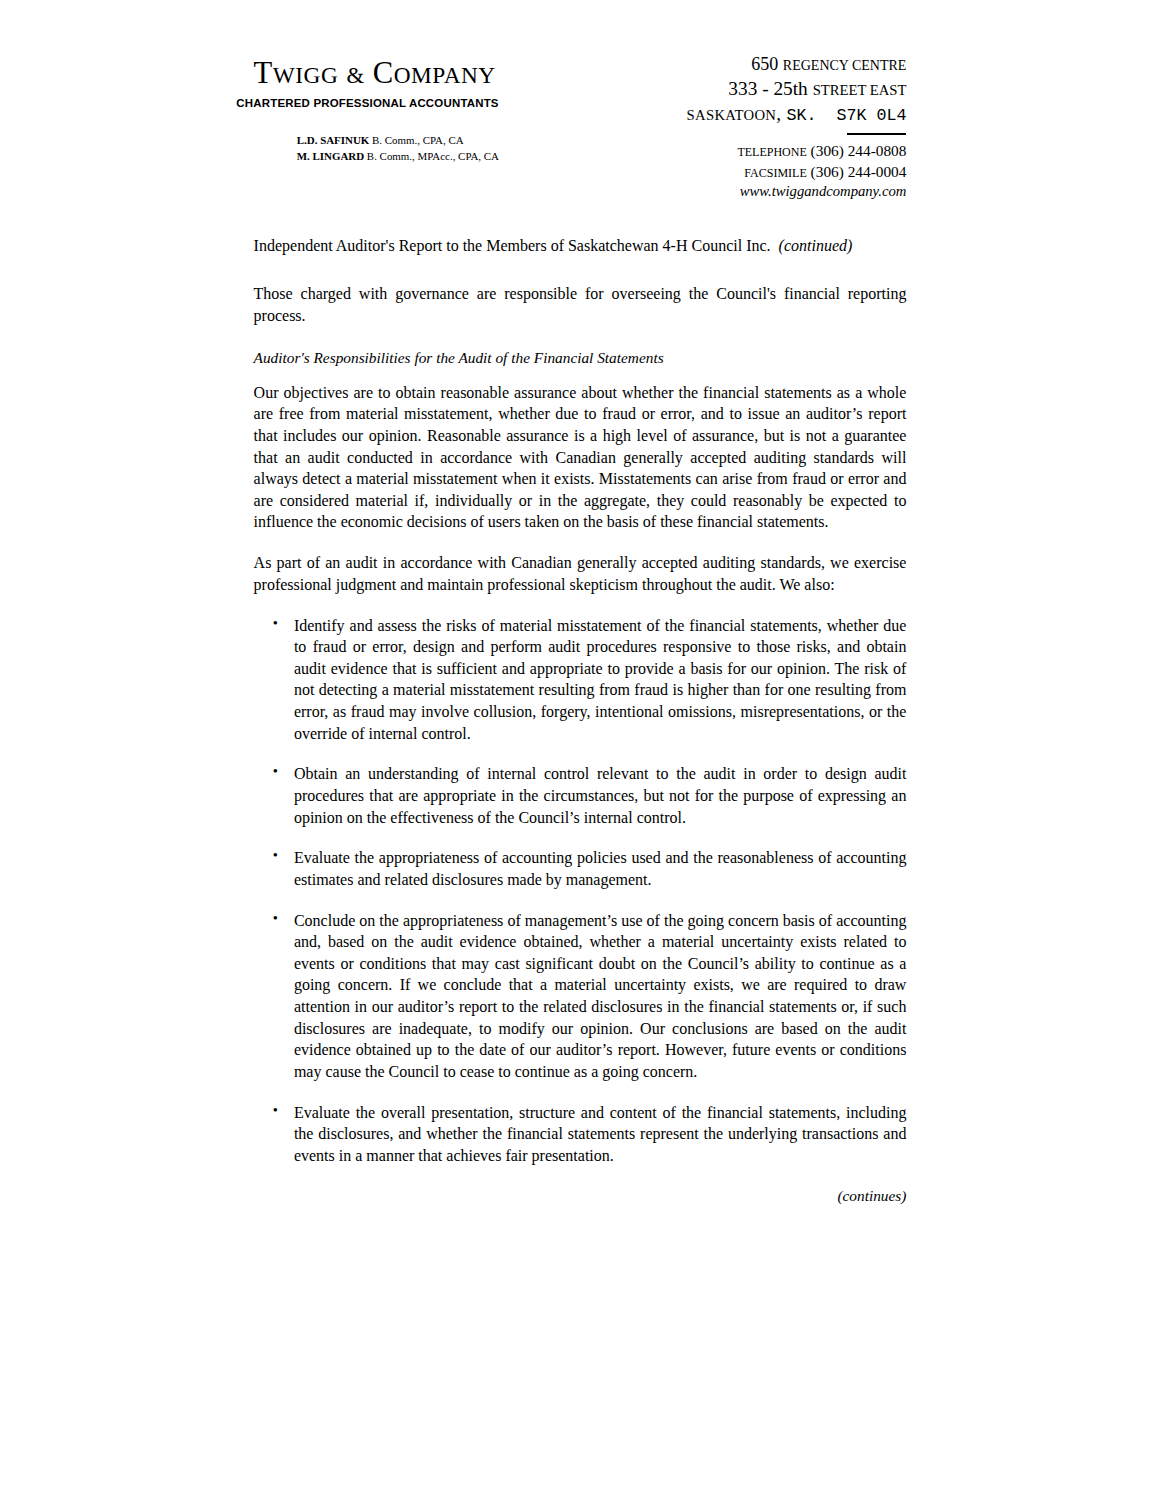| T WIGG & C OMPANY CHARTERED PROFESSIONAL ACCOUNTANTS L.D. SAFINUK B. Comm., CPA, CA M. LINGARD B. Comm., MPAcc., CPA, CA | 650 REGENCY CENTRE 333 - 25th STREET EAST SASKATOON , SK. S7K 0L4 TELEPHONE (306) 244-0808 FACSIMILE (306) 244-0004 www.twiggandcompany.com |
Independent Auditor's Report to the Members of Saskatchewan 4-H Council Inc. (continued)
Those charged with governance are responsible for overseeing the Council's financial reporting process.
Auditor's Responsibilities for the Audit of the Financial Statements
Our objectives are to obtain reasonable assurance about whether the financial statements as a whole are free from material misstatement, whether due to fraud or error, and to issue an auditor’s report that includes our opinion. Reasonable assurance is a high level of assurance, but is not a guarantee that an audit conducted in accordance with Canadian generally accepted auditing standards will always detect a material misstatement when it exists. Misstatements can arise from fraud or error and are considered material if, individually or in the aggregate, they could reasonably be expected to influence the economic decisions of users taken on the basis of these financial statements.
As part of an audit in accordance with Canadian generally accepted auditing standards, we exercise professional judgment and maintain professional skepticism throughout the audit. We also:
Identify and assess the risks of material misstatement of the financial statements, whether due to fraud or error, design and perform audit procedures responsive to those risks, and obtain audit evidence that is sufficient and appropriate to provide a basis for our opinion. The risk of not detecting a material misstatement resulting from fraud is higher than for one resulting from error, as fraud may involve collusion, forgery, intentional omissions, misrepresentations, or the override of internal control.
Obtain an understanding of internal control relevant to the audit in order to design audit procedures that are appropriate in the circumstances, but not for the purpose of expressing an opinion on the effectiveness of the Council’s internal control.
Evaluate the appropriateness of accounting policies used and the reasonableness of accounting estimates and related disclosures made by management.
Conclude on the appropriateness of management’s use of the going concern basis of accounting and, based on the audit evidence obtained, whether a material uncertainty exists related to events or conditions that may cast significant doubt on the Council’s ability to continue as a going concern. If we conclude that a material uncertainty exists, we are required to draw attention in our auditor’s report to the related disclosures in the financial statements or, if such disclosures are inadequate, to modify our opinion. Our conclusions are based on the audit evidence obtained up to the date of our auditor’s report. However, future events or conditions may cause the Council to cease to continue as a going concern.
Evaluate the overall presentation, structure and content of the financial statements, including the disclosures, and whether the financial statements represent the underlying transactions and events in a manner that achieves fair presentation.
(continues)